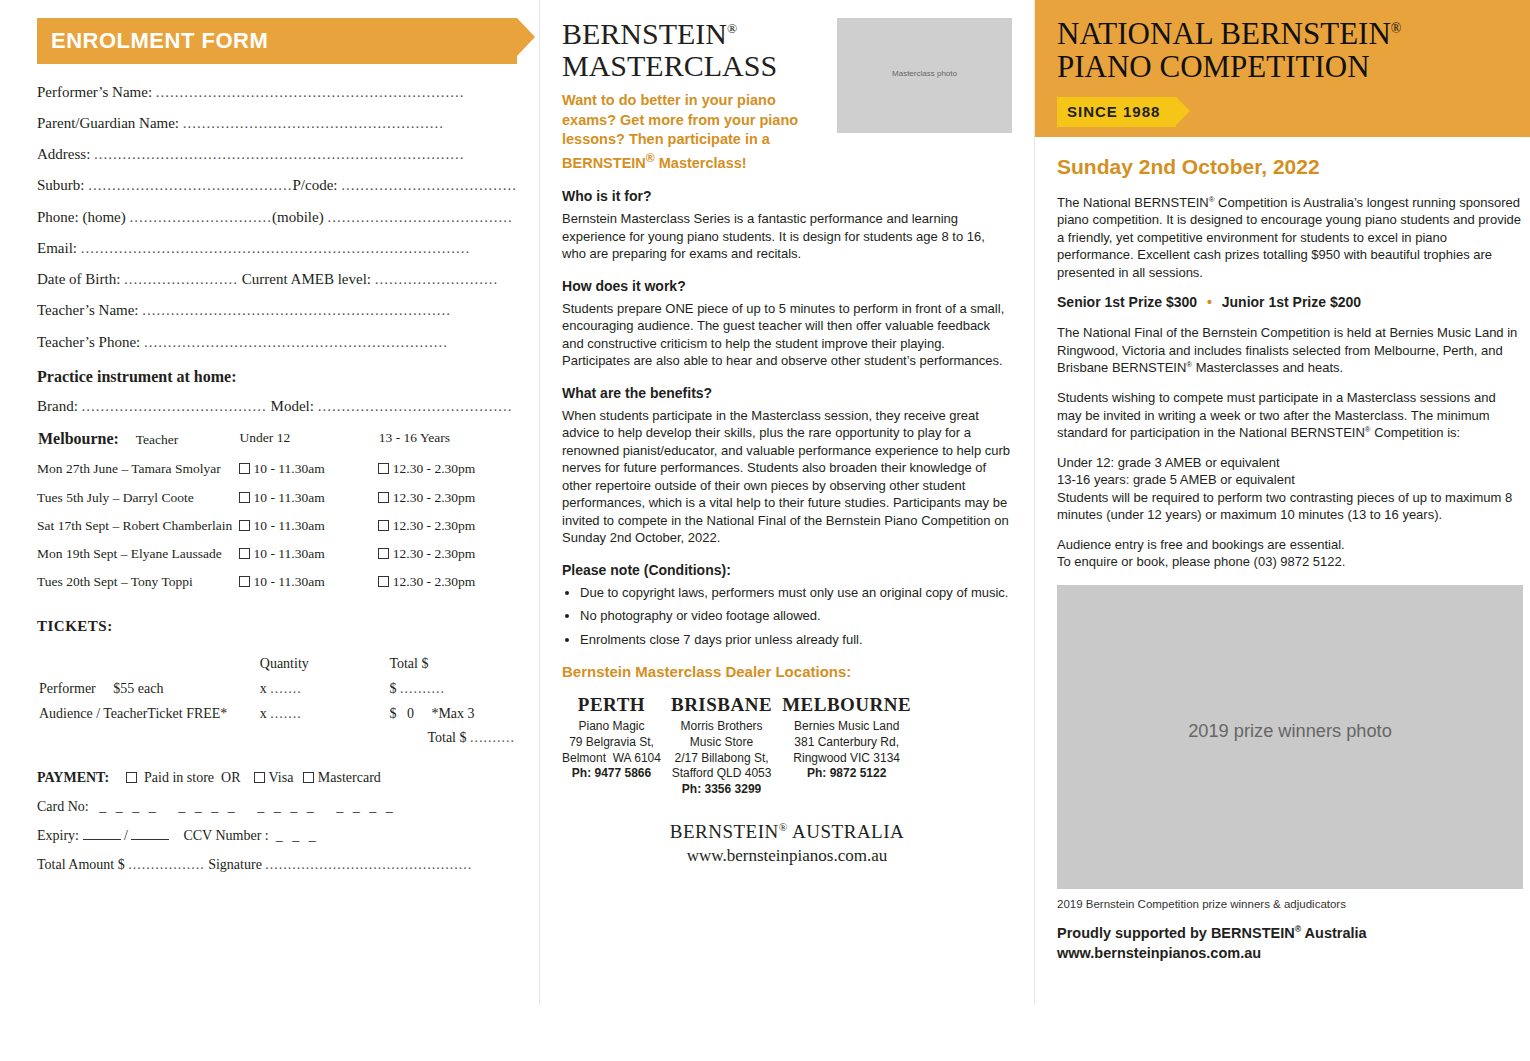ENROLMENT FORM
Performer’s Name: .................................................................
Parent/Guardian Name: .......................................................
Address: ..............................................................................
Suburb: ........................................... P/code: .....................................
Phone: (home) ..............................(mobile) .......................................
Email: ..................................................................................
Date of Birth: ........................ Current AMEB level: ..........................
Teacher’s Name: .................................................................
Teacher’s Phone: ................................................................
Practice instrument at home:
Brand: ....................................... Model: .........................................
| Melbourne: Teacher | Under 12 | 13 - 16 Years |
| --- | --- | --- |
| Mon 27th June – Tamara Smolyar | 10 - 11.30am | 12.30 - 2.30pm |
| Tues 5th July – Darryl Coote | 10 - 11.30am | 12.30 - 2.30pm |
| Sat 17th Sept – Robert Chamberlain | 10 - 11.30am | 12.30 - 2.30pm |
| Mon 19th Sept – Elyane Laussade | 10 - 11.30am | 12.30 - 2.30pm |
| Tues 20th Sept – Tony Toppi | 10 - 11.30am | 12.30 - 2.30pm |
TICKETS:
| | Quantity | Total $ |
| Performer $55 each | x ....... | $ .......... |
| Audience / TeacherTicket FREE* | x ....... | $ 0 *Max 3 |
| | Total $ .......... |
PAYMENT: Paid in store OR Visa Mastercard
Card No: _ _ _ _ _ _ _ _ _ _ _ _ _ _ _ _
Expiry: / CCV Number : _ _ _
Total Amount $ ................. Signature ..............................................
BERNSTEIN®
MASTERCLASS
Want to do better in your piano exams? Get more from your piano lessons? Then participate in a BERNSTEIN® Masterclass!
Who is it for?
Bernstein Masterclass Series is a fantastic performance and learning experience for young piano students. It is design for students age 8 to 16, who are preparing for exams and recitals.
How does it work?
Students prepare ONE piece of up to 5 minutes to perform in front of a small, encouraging audience. The guest teacher will then offer valuable feedback and constructive criticism to help the student improve their playing. Participates are also able to hear and observe other student’s performances.
What are the benefits?
When students participate in the Masterclass session, they receive great advice to help develop their skills, plus the rare opportunity to play for a renowned pianist/educator, and valuable performance experience to help curb nerves for future performances. Students also broaden their knowledge of other repertoire outside of their own pieces by observing other student performances, which is a vital help to their future studies. Participants may be invited to compete in the National Final of the Bernstein Piano Competition on Sunday 2nd October, 2022.
Please note (Conditions):
Due to copyright laws, performers must only use an original copy of music.
No photography or video footage allowed.
Enrolments close 7 days prior unless already full.
Bernstein Masterclass Dealer Locations:
PERTH
Piano Magic
79 Belgravia St,
Belmont WA 6104
Ph: 9477 5866
BRISBANE
Morris Brothers
Music Store
2/17 Billabong St,
Stafford QLD 4053
Ph: 3356 3299
MELBOURNE
Bernies Music Land
381 Canterbury Rd,
Ringwood VIC 3134
Ph: 9872 5122
BERNSTEIN® AUSTRALIA
www.bernsteinpianos.com.au
NATIONAL BERNSTEIN®
PIANO COMPETITION
SINCE 1988
Sunday 2nd October, 2022
The National BERNSTEIN® Competition is Australia’s longest running sponsored piano competition. It is designed to encourage young piano students and provide a friendly, yet competitive environment for students to excel in piano performance. Excellent cash prizes totalling $950 with beautiful trophies are presented in all sessions.
Senior 1st Prize $300 • Junior 1st Prize $200
The National Final of the Bernstein Competition is held at Bernies Music Land in Ringwood, Victoria and includes finalists selected from Melbourne, Perth, and Brisbane BERNSTEIN® Masterclasses and heats.
Students wishing to compete must participate in a Masterclass sessions and may be invited in writing a week or two after the Masterclass. The minimum standard for participation in the National BERNSTEIN® Competition is:
Under 12: grade 3 AMEB or equivalent
13-16 years: grade 5 AMEB or equivalent
Students will be required to perform two contrasting pieces of up to maximum 8 minutes (under 12 years) or maximum 10 minutes (13 to 16 years).
Audience entry is free and bookings are essential.
To enquire or book, please phone (03) 9872 5122.
2019 Bernstein Competition prize winners & adjudicators
Proudly supported by BERNSTEIN® Australia www.bernsteinpianos.com.au